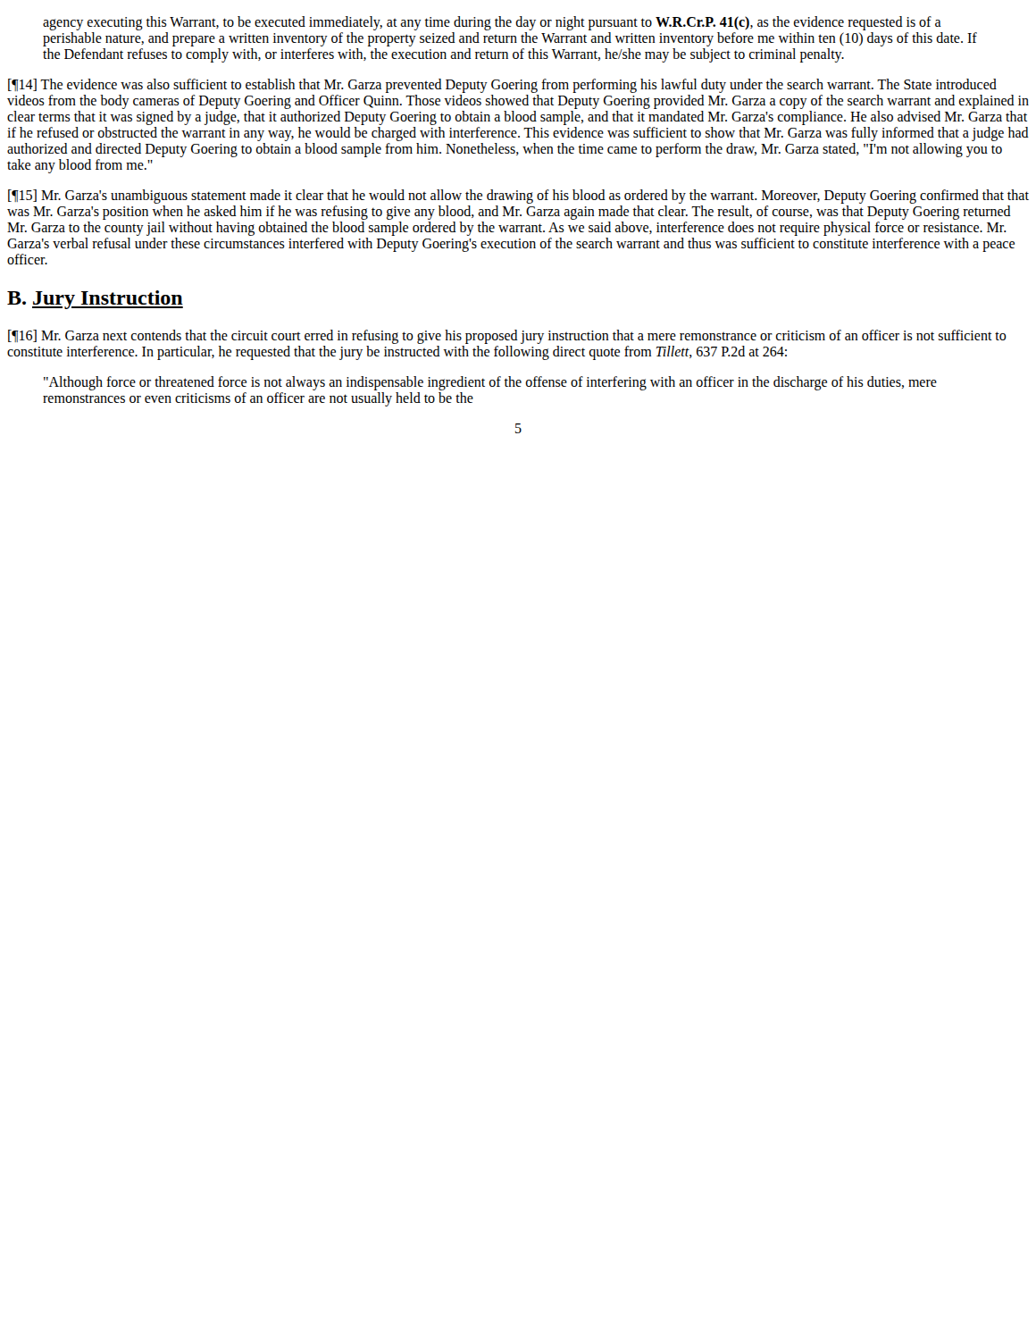agency executing this Warrant, to be executed immediately, at any time during the day or night pursuant to W.R.Cr.P. 41(c), as the evidence requested is of a perishable nature, and prepare a written inventory of the property seized and return the Warrant and written inventory before me within ten (10) days of this date. If the Defendant refuses to comply with, or interferes with, the execution and return of this Warrant, he/she may be subject to criminal penalty.
[¶14] The evidence was also sufficient to establish that Mr. Garza prevented Deputy Goering from performing his lawful duty under the search warrant. The State introduced videos from the body cameras of Deputy Goering and Officer Quinn. Those videos showed that Deputy Goering provided Mr. Garza a copy of the search warrant and explained in clear terms that it was signed by a judge, that it authorized Deputy Goering to obtain a blood sample, and that it mandated Mr. Garza's compliance. He also advised Mr. Garza that if he refused or obstructed the warrant in any way, he would be charged with interference. This evidence was sufficient to show that Mr. Garza was fully informed that a judge had authorized and directed Deputy Goering to obtain a blood sample from him. Nonetheless, when the time came to perform the draw, Mr. Garza stated, "I'm not allowing you to take any blood from me."
[¶15] Mr. Garza's unambiguous statement made it clear that he would not allow the drawing of his blood as ordered by the warrant. Moreover, Deputy Goering confirmed that that was Mr. Garza's position when he asked him if he was refusing to give any blood, and Mr. Garza again made that clear. The result, of course, was that Deputy Goering returned Mr. Garza to the county jail without having obtained the blood sample ordered by the warrant. As we said above, interference does not require physical force or resistance. Mr. Garza's verbal refusal under these circumstances interfered with Deputy Goering's execution of the search warrant and thus was sufficient to constitute interference with a peace officer.
B. Jury Instruction
[¶16] Mr. Garza next contends that the circuit court erred in refusing to give his proposed jury instruction that a mere remonstrance or criticism of an officer is not sufficient to constitute interference. In particular, he requested that the jury be instructed with the following direct quote from Tillett, 637 P.2d at 264:
"Although force or threatened force is not always an indispensable ingredient of the offense of interfering with an officer in the discharge of his duties, mere remonstrances or even criticisms of an officer are not usually held to be the
5